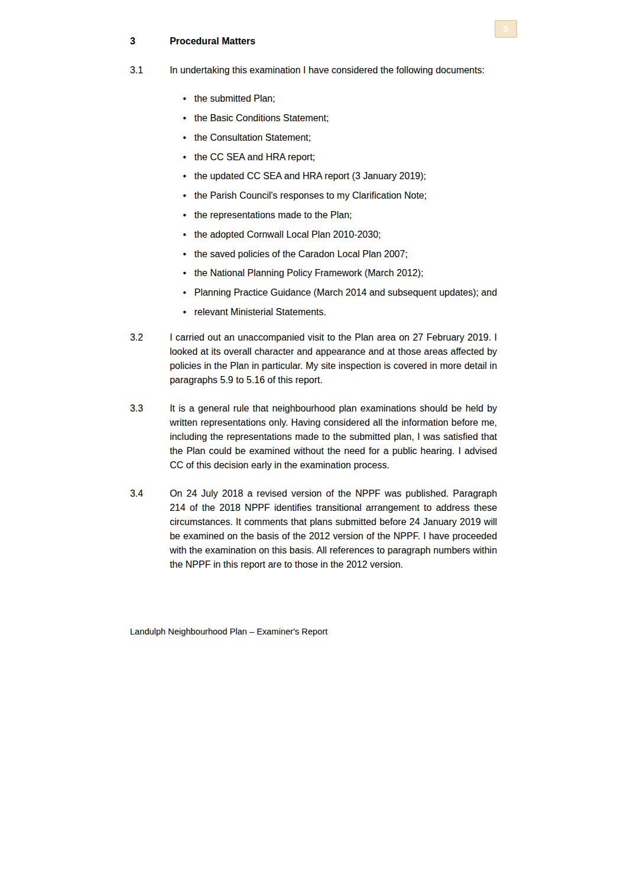5
3
Procedural Matters
3.1
In undertaking this examination I have considered the following documents:
the submitted Plan;
the Basic Conditions Statement;
the Consultation Statement;
the CC SEA and HRA report;
the updated CC SEA and HRA report (3 January 2019);
the Parish Council's responses to my Clarification Note;
the representations made to the Plan;
the adopted Cornwall Local Plan 2010-2030;
the saved policies of the Caradon Local Plan 2007;
the National Planning Policy Framework (March 2012);
Planning Practice Guidance (March 2014 and subsequent updates); and
relevant Ministerial Statements.
3.2
I carried out an unaccompanied visit to the Plan area on 27 February 2019. I looked at its overall character and appearance and at those areas affected by policies in the Plan in particular. My site inspection is covered in more detail in paragraphs 5.9 to 5.16 of this report.
3.3
It is a general rule that neighbourhood plan examinations should be held by written representations only. Having considered all the information before me, including the representations made to the submitted plan, I was satisfied that the Plan could be examined without the need for a public hearing. I advised CC of this decision early in the examination process.
3.4
On 24 July 2018 a revised version of the NPPF was published. Paragraph 214 of the 2018 NPPF identifies transitional arrangement to address these circumstances. It comments that plans submitted before 24 January 2019 will be examined on the basis of the 2012 version of the NPPF. I have proceeded with the examination on this basis. All references to paragraph numbers within the NPPF in this report are to those in the 2012 version.
Landulph Neighbourhood Plan – Examiner's Report